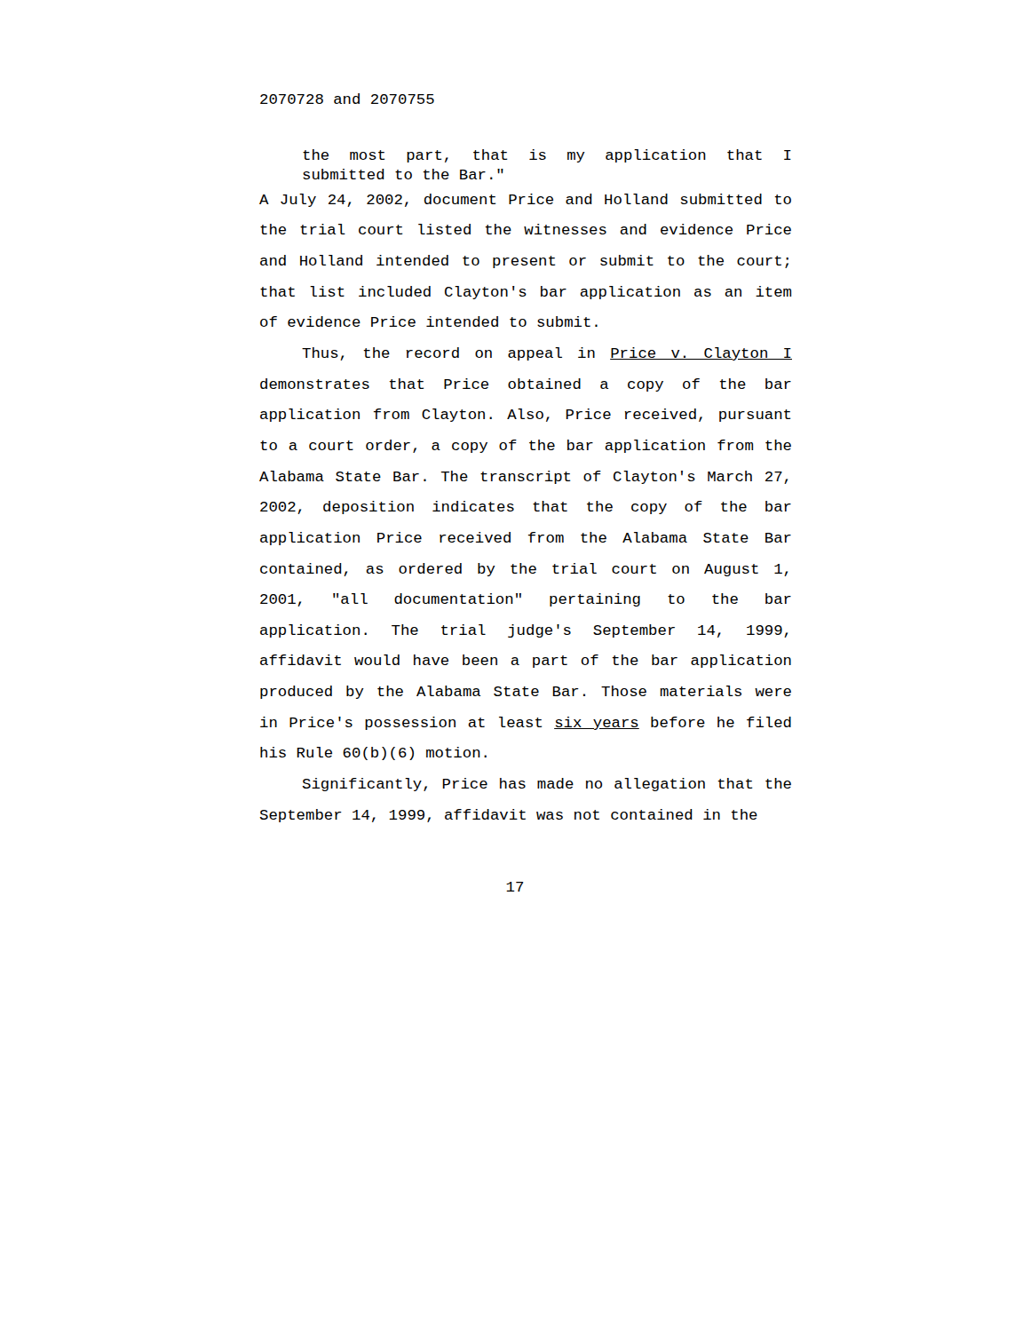2070728 and 2070755
the most part, that is my application that I submitted to the Bar."
A July 24, 2002, document Price and Holland submitted to the trial court listed the witnesses and evidence Price and Holland intended to present or submit to the court; that list included Clayton's bar application as an item of evidence Price intended to submit.
Thus, the record on appeal in Price v. Clayton I demonstrates that Price obtained a copy of the bar application from Clayton. Also, Price received, pursuant to a court order, a copy of the bar application from the Alabama State Bar. The transcript of Clayton's March 27, 2002, deposition indicates that the copy of the bar application Price received from the Alabama State Bar contained, as ordered by the trial court on August 1, 2001, "all documentation" pertaining to the bar application. The trial judge's September 14, 1999, affidavit would have been a part of the bar application produced by the Alabama State Bar. Those materials were in Price's possession at least six years before he filed his Rule 60(b)(6) motion.
Significantly, Price has made no allegation that the September 14, 1999, affidavit was not contained in the
17